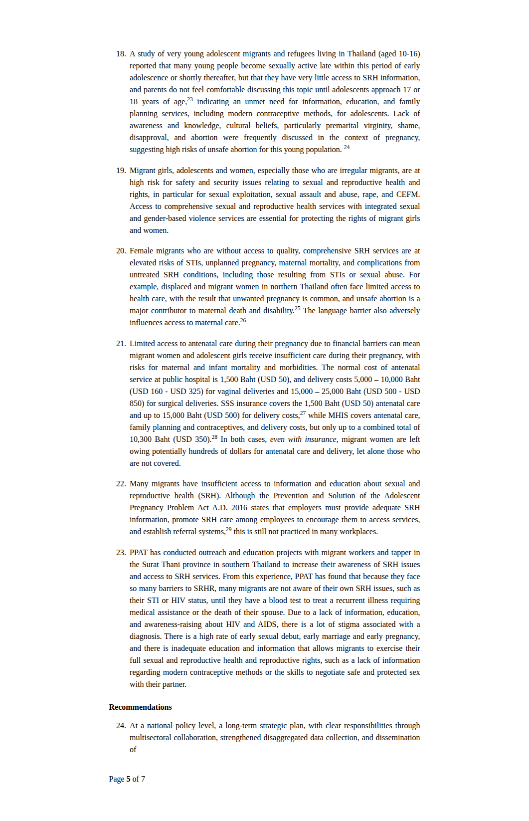A study of very young adolescent migrants and refugees living in Thailand (aged 10-16) reported that many young people become sexually active late within this period of early adolescence or shortly thereafter, but that they have very little access to SRH information, and parents do not feel comfortable discussing this topic until adolescents approach 17 or 18 years of age,23 indicating an unmet need for information, education, and family planning services, including modern contraceptive methods, for adolescents. Lack of awareness and knowledge, cultural beliefs, particularly premarital virginity, shame, disapproval, and abortion were frequently discussed in the context of pregnancy, suggesting high risks of unsafe abortion for this young population. 24
Migrant girls, adolescents and women, especially those who are irregular migrants, are at high risk for safety and security issues relating to sexual and reproductive health and rights, in particular for sexual exploitation, sexual assault and abuse, rape, and CEFM. Access to comprehensive sexual and reproductive health services with integrated sexual and gender-based violence services are essential for protecting the rights of migrant girls and women.
Female migrants who are without access to quality, comprehensive SRH services are at elevated risks of STIs, unplanned pregnancy, maternal mortality, and complications from untreated SRH conditions, including those resulting from STIs or sexual abuse. For example, displaced and migrant women in northern Thailand often face limited access to health care, with the result that unwanted pregnancy is common, and unsafe abortion is a major contributor to maternal death and disability.25 The language barrier also adversely influences access to maternal care.26
Limited access to antenatal care during their pregnancy due to financial barriers can mean migrant women and adolescent girls receive insufficient care during their pregnancy, with risks for maternal and infant mortality and morbidities. The normal cost of antenatal service at public hospital is 1,500 Baht (USD 50), and delivery costs 5,000 – 10,000 Baht (USD 160 - USD 325) for vaginal deliveries and 15,000 – 25,000 Baht (USD 500 - USD 850) for surgical deliveries. SSS insurance covers the 1,500 Baht (USD 50) antenatal care and up to 15,000 Baht (USD 500) for delivery costs,27 while MHIS covers antenatal care, family planning and contraceptives, and delivery costs, but only up to a combined total of 10,300 Baht (USD 350).28 In both cases, even with insurance, migrant women are left owing potentially hundreds of dollars for antenatal care and delivery, let alone those who are not covered.
Many migrants have insufficient access to information and education about sexual and reproductive health (SRH). Although the Prevention and Solution of the Adolescent Pregnancy Problem Act A.D. 2016 states that employers must provide adequate SRH information, promote SRH care among employees to encourage them to access services, and establish referral systems,29 this is still not practiced in many workplaces.
PPAT has conducted outreach and education projects with migrant workers and tapper in the Surat Thani province in southern Thailand to increase their awareness of SRH issues and access to SRH services. From this experience, PPAT has found that because they face so many barriers to SRHR, many migrants are not aware of their own SRH issues, such as their STI or HIV status, until they have a blood test to treat a recurrent illness requiring medical assistance or the death of their spouse. Due to a lack of information, education, and awareness-raising about HIV and AIDS, there is a lot of stigma associated with a diagnosis. There is a high rate of early sexual debut, early marriage and early pregnancy, and there is inadequate education and information that allows migrants to exercise their full sexual and reproductive health and reproductive rights, such as a lack of information regarding modern contraceptive methods or the skills to negotiate safe and protected sex with their partner.
Recommendations
At a national policy level, a long-term strategic plan, with clear responsibilities through multisectoral collaboration, strengthened disaggregated data collection, and dissemination of
Page 5 of 7